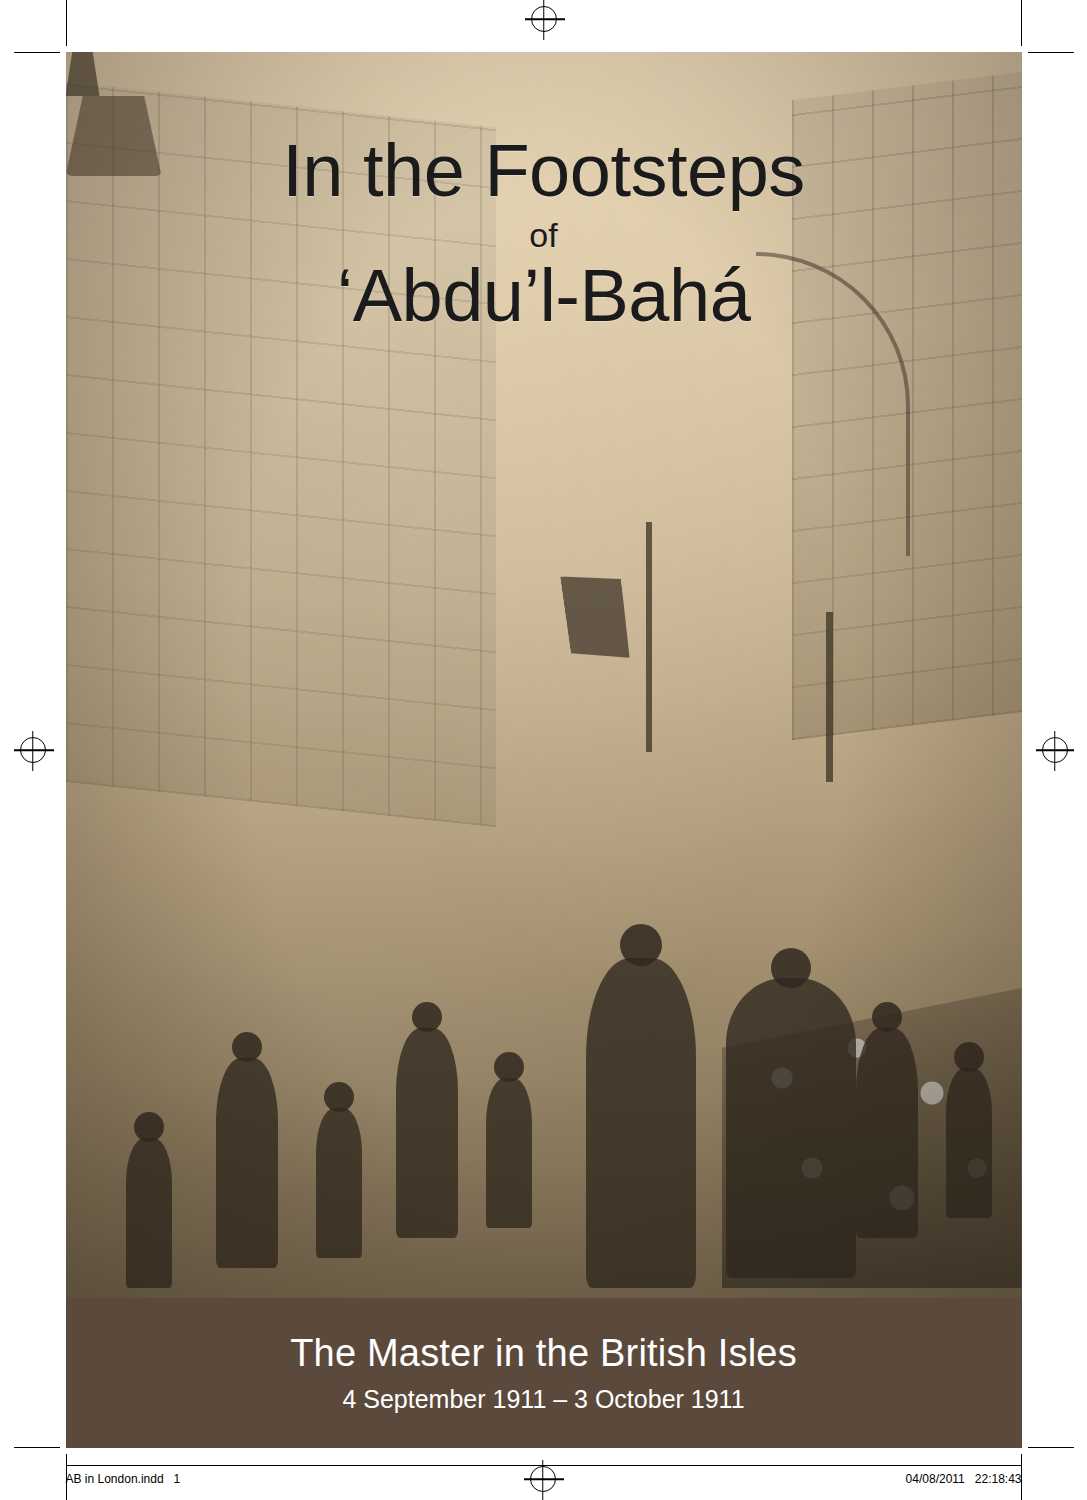In the Footsteps
of
‘Abdu’l-Bahá
The Master in the British Isles
4 September 1911 – 3 October 1911
AB in London.indd 1
04/08/2011 22:18:43